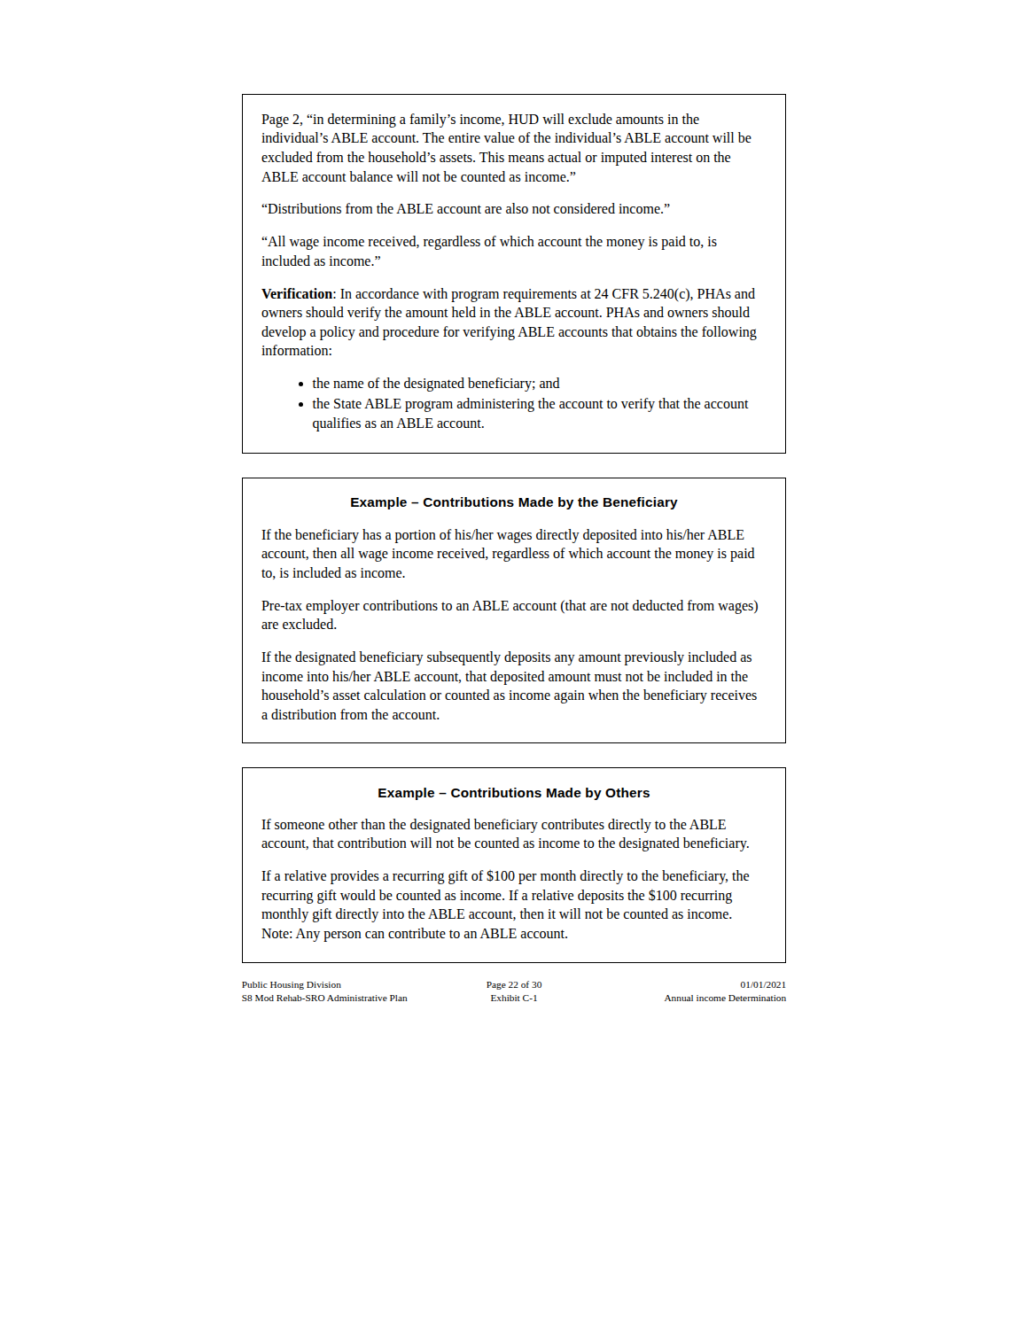Page 2, “in determining a family’s income, HUD will exclude amounts in the individual’s ABLE account. The entire value of the individual’s ABLE account will be excluded from the household’s assets. This means actual or imputed interest on the ABLE account balance will not be counted as income.”
“Distributions from the ABLE account are also not considered income.”
“All wage income received, regardless of which account the money is paid to, is included as income.”
Verification: In accordance with program requirements at 24 CFR 5.240(c), PHAs and owners should verify the amount held in the ABLE account. PHAs and owners should develop a policy and procedure for verifying ABLE accounts that obtains the following information:
the name of the designated beneficiary; and
the State ABLE program administering the account to verify that the account qualifies as an ABLE account.
Example – Contributions Made by the Beneficiary
If the beneficiary has a portion of his/her wages directly deposited into his/her ABLE account, then all wage income received, regardless of which account the money is paid to, is included as income.
Pre-tax employer contributions to an ABLE account (that are not deducted from wages) are excluded.
If the designated beneficiary subsequently deposits any amount previously included as income into his/her ABLE account, that deposited amount must not be included in the household’s asset calculation or counted as income again when the beneficiary receives a distribution from the account.
Example – Contributions Made by Others
If someone other than the designated beneficiary contributes directly to the ABLE account, that contribution will not be counted as income to the designated beneficiary.
If a relative provides a recurring gift of $100 per month directly to the beneficiary, the recurring gift would be counted as income. If a relative deposits the $100 recurring monthly gift directly into the ABLE account, then it will not be counted as income. Note: Any person can contribute to an ABLE account.
Public Housing Division
Page 22 of 30
01/01/2021
S8 Mod Rehab-SRO Administrative Plan
Exhibit C-1
Annual income Determination